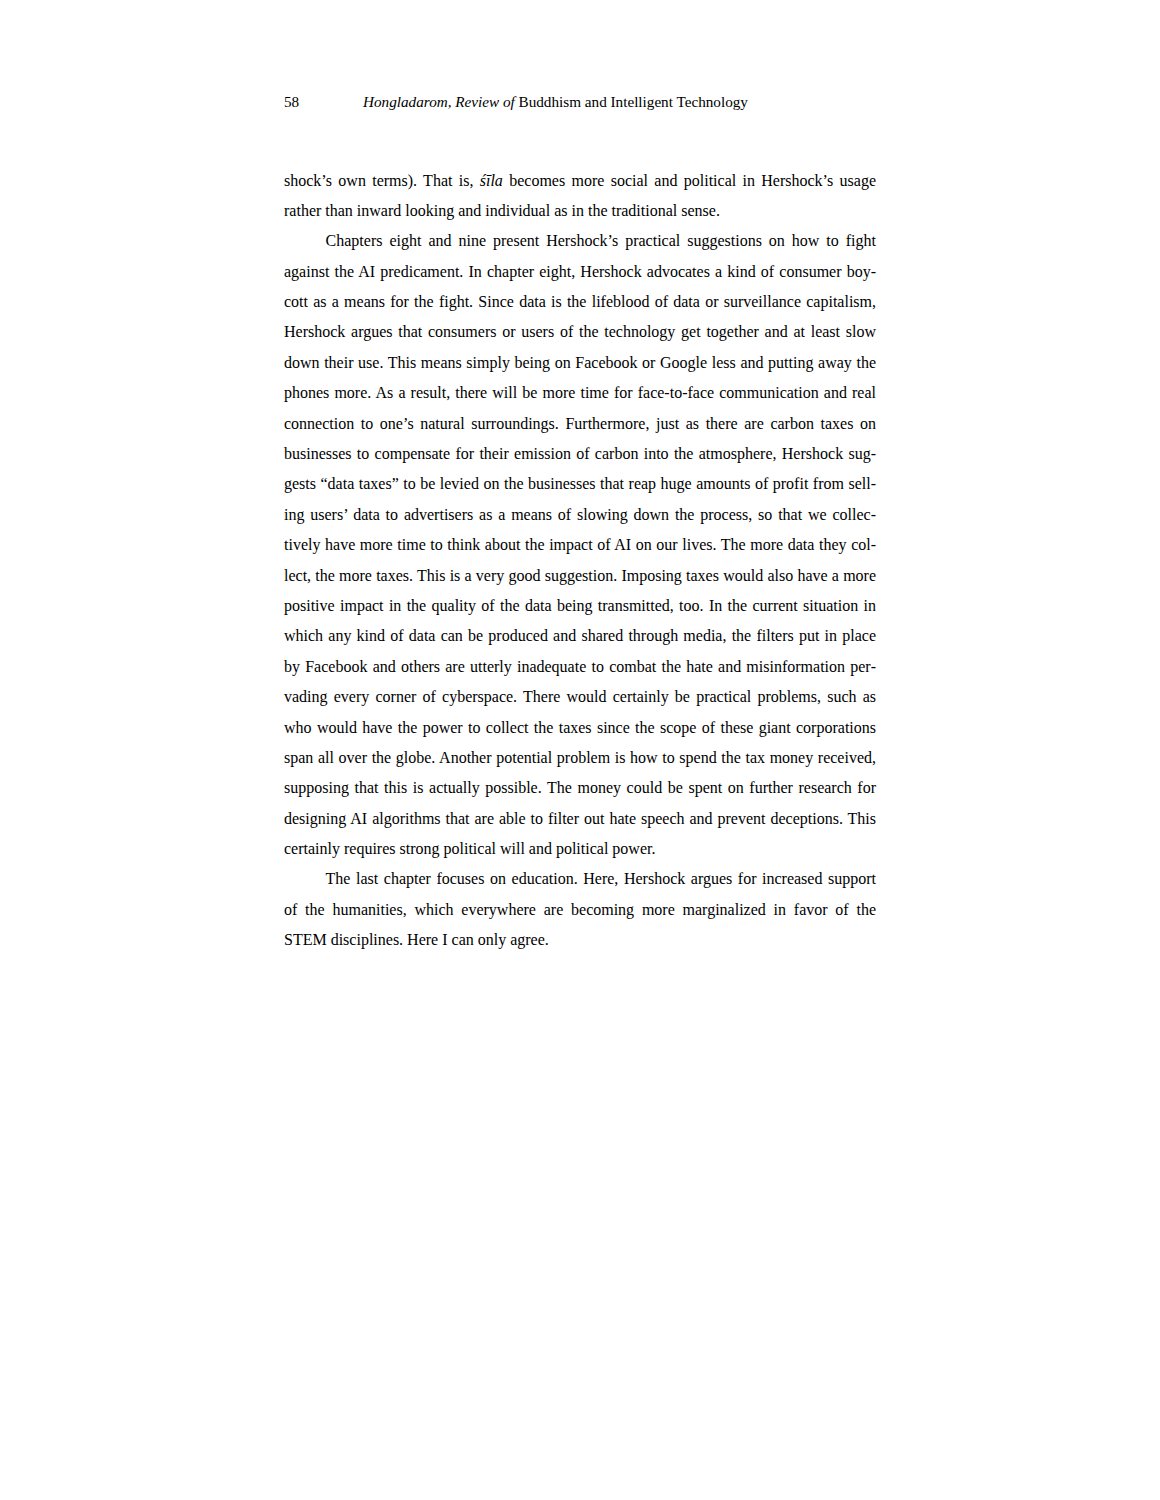58 Hongladarom, Review of Buddhism and Intelligent Technology
shock’s own terms). That is, śīla becomes more social and political in Hershock’s usage rather than inward looking and individual as in the traditional sense.
Chapters eight and nine present Hershock’s practical suggestions on how to fight against the AI predicament. In chapter eight, Hershock advocates a kind of consumer boycott as a means for the fight. Since data is the lifeblood of data or surveillance capitalism, Hershock argues that consumers or users of the technology get together and at least slow down their use. This means simply being on Facebook or Google less and putting away the phones more. As a result, there will be more time for face-to-face communication and real connection to one’s natural surroundings. Furthermore, just as there are carbon taxes on businesses to compensate for their emission of carbon into the atmosphere, Hershock suggests “data taxes” to be levied on the businesses that reap huge amounts of profit from selling users’ data to advertisers as a means of slowing down the process, so that we collectively have more time to think about the impact of AI on our lives. The more data they collect, the more taxes. This is a very good suggestion. Imposing taxes would also have a more positive impact in the quality of the data being transmitted, too. In the current situation in which any kind of data can be produced and shared through media, the filters put in place by Facebook and others are utterly inadequate to combat the hate and misinformation pervading every corner of cyberspace. There would certainly be practical problems, such as who would have the power to collect the taxes since the scope of these giant corporations span all over the globe. Another potential problem is how to spend the tax money received, supposing that this is actually possible. The money could be spent on further research for designing AI algorithms that are able to filter out hate speech and prevent deceptions. This certainly requires strong political will and political power.
The last chapter focuses on education. Here, Hershock argues for increased support of the humanities, which everywhere are becoming more marginalized in favor of the STEM disciplines. Here I can only agree.